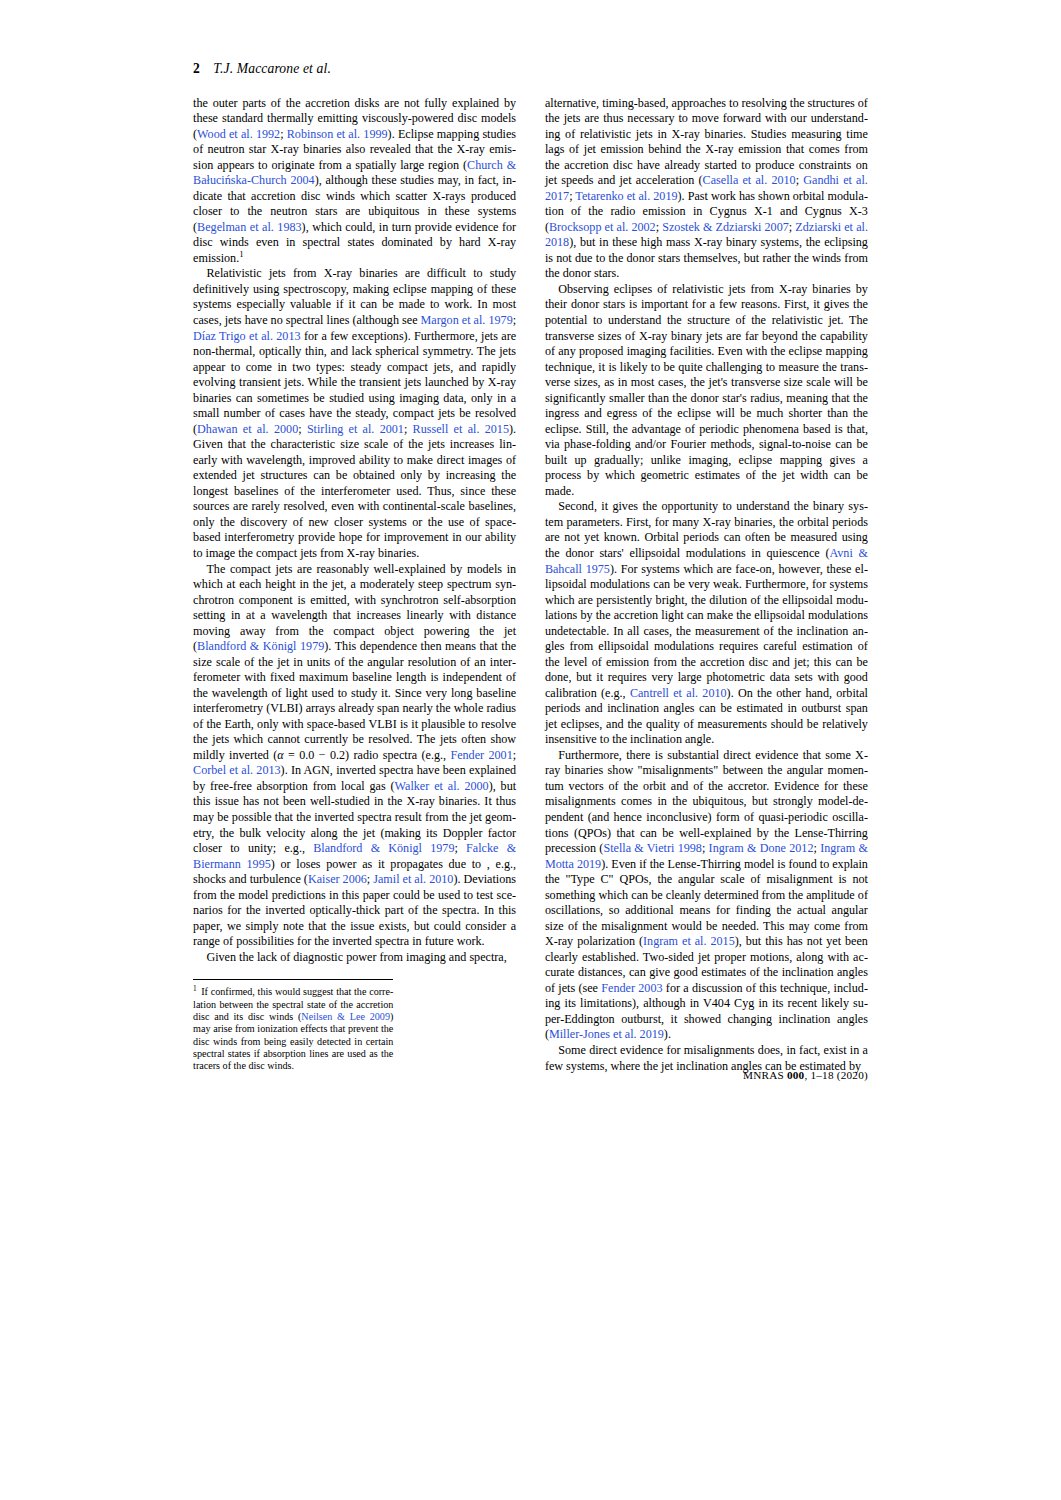2 T.J. Maccarone et al.
the outer parts of the accretion disks are not fully explained by these standard thermally emitting viscously-powered disc models (Wood et al. 1992; Robinson et al. 1999). Eclipse mapping studies of neutron star X-ray binaries also revealed that the X-ray emission appears to originate from a spatially large region (Church & Bałucińska-Church 2004), although these studies may, in fact, indicate that accretion disc winds which scatter X-rays produced closer to the neutron stars are ubiquitous in these systems (Begelman et al. 1983), which could, in turn provide evidence for disc winds even in spectral states dominated by hard X-ray emission.1
Relativistic jets from X-ray binaries are difficult to study definitively using spectroscopy, making eclipse mapping of these systems especially valuable if it can be made to work. In most cases, jets have no spectral lines (although see Margon et al. 1979; Díaz Trigo et al. 2013 for a few exceptions). Furthermore, jets are non-thermal, optically thin, and lack spherical symmetry. The jets appear to come in two types: steady compact jets, and rapidly evolving transient jets. While the transient jets launched by X-ray binaries can sometimes be studied using imaging data, only in a small number of cases have the steady, compact jets be resolved (Dhawan et al. 2000; Stirling et al. 2001; Russell et al. 2015). Given that the characteristic size scale of the jets increases linearly with wavelength, improved ability to make direct images of extended jet structures can be obtained only by increasing the longest baselines of the interferometer used. Thus, since these sources are rarely resolved, even with continental-scale baselines, only the discovery of new closer systems or the use of space-based interferometry provide hope for improvement in our ability to image the compact jets from X-ray binaries.
The compact jets are reasonably well-explained by models in which at each height in the jet, a moderately steep spectrum synchrotron component is emitted, with synchrotron self-absorption setting in at a wavelength that increases linearly with distance moving away from the compact object powering the jet (Blandford & Königl 1979). This dependence then means that the size scale of the jet in units of the angular resolution of an interferometer with fixed maximum baseline length is independent of the wavelength of light used to study it. Since very long baseline interferometry (VLBI) arrays already span nearly the whole radius of the Earth, only with space-based VLBI is it plausible to resolve the jets which cannot currently be resolved. The jets often show mildly inverted (α = 0.0 − 0.2) radio spectra (e.g., Fender 2001; Corbel et al. 2013). In AGN, inverted spectra have been explained by free-free absorption from local gas (Walker et al. 2000), but this issue has not been well-studied in the X-ray binaries. It thus may be possible that the inverted spectra result from the jet geometry, the bulk velocity along the jet (making its Doppler factor closer to unity; e.g., Blandford & Königl 1979; Falcke & Biermann 1995) or loses power as it propagates due to , e.g., shocks and turbulence (Kaiser 2006; Jamil et al. 2010). Deviations from the model predictions in this paper could be used to test scenarios for the inverted optically-thick part of the spectra. In this paper, we simply note that the issue exists, but could consider a range of possibilities for the inverted spectra in future work.
Given the lack of diagnostic power from imaging and spectra,
1 If confirmed, this would suggest that the correlation between the spectral state of the accretion disc and its disc winds (Neilsen & Lee 2009) may arise from ionization effects that prevent the disc winds from being easily detected in certain spectral states if absorption lines are used as the tracers of the disc winds.
alternative, timing-based, approaches to resolving the structures of the jets are thus necessary to move forward with our understanding of relativistic jets in X-ray binaries. Studies measuring time lags of jet emission behind the X-ray emission that comes from the accretion disc have already started to produce constraints on jet speeds and jet acceleration (Casella et al. 2010; Gandhi et al. 2017; Tetarenko et al. 2019). Past work has shown orbital modulation of the radio emission in Cygnus X-1 and Cygnus X-3 (Brocksopp et al. 2002; Szostek & Zdziarski 2007; Zdziarski et al. 2018), but in these high mass X-ray binary systems, the eclipsing is not due to the donor stars themselves, but rather the winds from the donor stars.
Observing eclipses of relativistic jets from X-ray binaries by their donor stars is important for a few reasons. First, it gives the potential to understand the structure of the relativistic jet. The transverse sizes of X-ray binary jets are far beyond the capability of any proposed imaging facilities. Even with the eclipse mapping technique, it is likely to be quite challenging to measure the transverse sizes, as in most cases, the jet's transverse size scale will be significantly smaller than the donor star's radius, meaning that the ingress and egress of the eclipse will be much shorter than the eclipse. Still, the advantage of periodic phenomena based is that, via phase-folding and/or Fourier methods, signal-to-noise can be built up gradually; unlike imaging, eclipse mapping gives a process by which geometric estimates of the jet width can be made.
Second, it gives the opportunity to understand the binary system parameters. First, for many X-ray binaries, the orbital periods are not yet known. Orbital periods can often be measured using the donor stars' ellipsoidal modulations in quiescence (Avni & Bahcall 1975). For systems which are face-on, however, these ellipsoidal modulations can be very weak. Furthermore, for systems which are persistently bright, the dilution of the ellipsoidal modulations by the accretion light can make the ellipsoidal modulations undetectable. In all cases, the measurement of the inclination angles from ellipsoidal modulations requires careful estimation of the level of emission from the accretion disc and jet; this can be done, but it requires very large photometric data sets with good calibration (e.g., Cantrell et al. 2010). On the other hand, orbital periods and inclination angles can be estimated in outburst span jet eclipses, and the quality of measurements should be relatively insensitive to the inclination angle.
Furthermore, there is substantial direct evidence that some X-ray binaries show "misalignments" between the angular momentum vectors of the orbit and of the accretor. Evidence for these misalignments comes in the ubiquitous, but strongly model-dependent (and hence inconclusive) form of quasi-periodic oscillations (QPOs) that can be well-explained by the Lense-Thirring precession (Stella & Vietri 1998; Ingram & Done 2012; Ingram & Motta 2019). Even if the Lense-Thirring model is found to explain the "Type C" QPOs, the angular scale of misalignment is not something which can be cleanly determined from the amplitude of oscillations, so additional means for finding the actual angular size of the misalignment would be needed. This may come from X-ray polarization (Ingram et al. 2015), but this has not yet been clearly established. Two-sided jet proper motions, along with accurate distances, can give good estimates of the inclination angles of jets (see Fender 2003 for a discussion of this technique, including its limitations), although in V404 Cyg in its recent likely super-Eddington outburst, it showed changing inclination angles (Miller-Jones et al. 2019).
Some direct evidence for misalignments does, in fact, exist in a few systems, where the jet inclination angles can be estimated by
MNRAS 000, 1–18 (2020)